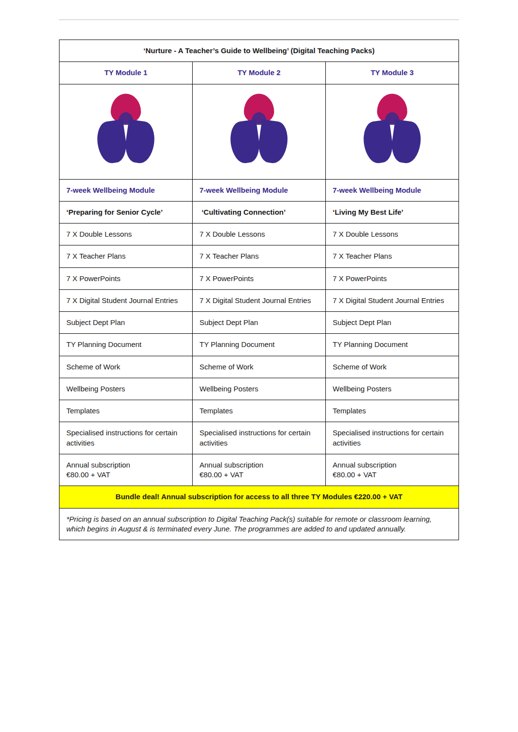| ‘Nurture - A Teacher’s Guide to Wellbeing’ (Digital Teaching Packs) |
| --- |
| TY Module 1 | TY Module 2 | TY Module 3 |
| 7-week Wellbeing Module | 7-week Wellbeing Module | 7-week Wellbeing Module |
| ‘Preparing for Senior Cycle’ | ‘Cultivating Connection’ | ‘Living My Best Life’ |
| 7 X Double Lessons | 7 X Double Lessons | 7 X Double Lessons |
| 7 X Teacher Plans | 7 X Teacher Plans | 7 X Teacher Plans |
| 7 X PowerPoints | 7 X PowerPoints | 7 X PowerPoints |
| 7 X Digital Student Journal Entries | 7 X Digital Student Journal Entries | 7 X Digital Student Journal Entries |
| Subject Dept Plan | Subject Dept Plan | Subject Dept Plan |
| TY Planning Document | TY Planning Document | TY Planning Document |
| Scheme of Work | Scheme of Work | Scheme of Work |
| Wellbeing Posters | Wellbeing Posters | Wellbeing Posters |
| Templates | Templates | Templates |
| Specialised instructions for certain activities | Specialised instructions for certain activities | Specialised instructions for certain activities |
| Annual subscription €80.00 + VAT | Annual subscription €80.00 + VAT | Annual subscription €80.00 + VAT |
| Bundle deal! Annual subscription for access to all three TY Modules €220.00 + VAT |
| *Pricing is based on an annual subscription to Digital Teaching Pack(s) suitable for remote or classroom learning, which begins in August & is terminated every June. The programmes are added to and updated annually. |